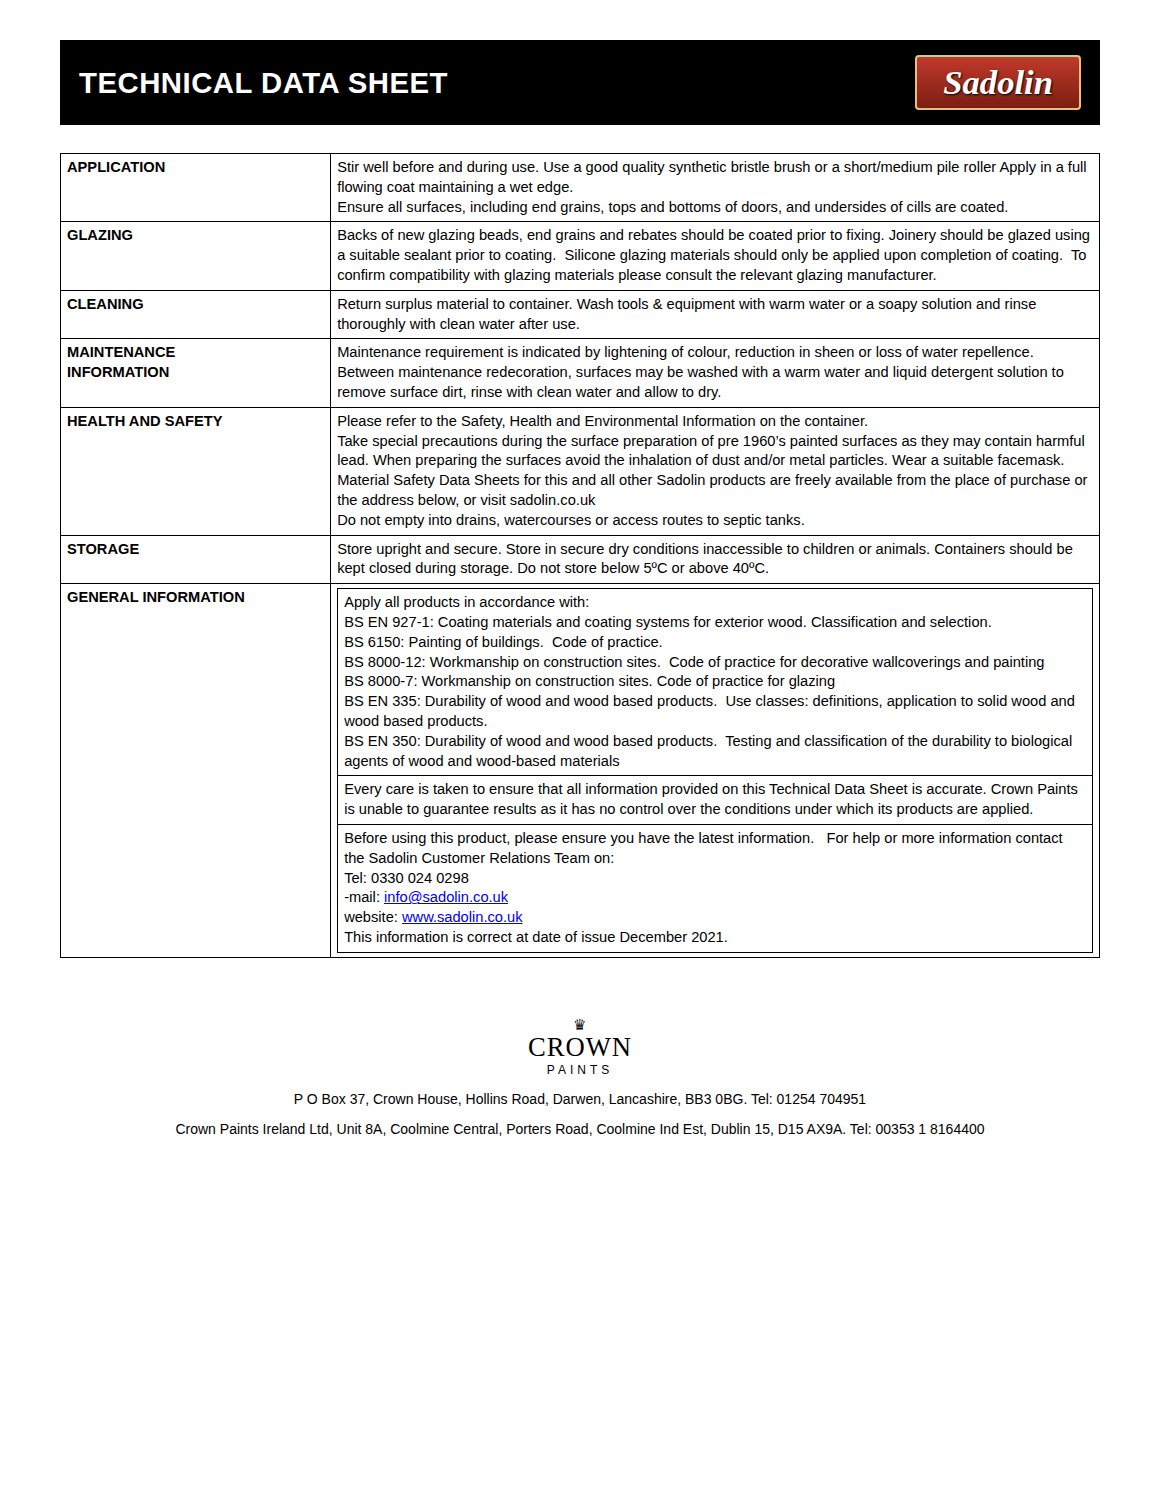TECHNICAL DATA SHEET
Sadolin
| APPLICATION | Stir well before and during use. Use a good quality synthetic bristle brush or a short/medium pile roller Apply in a full flowing coat maintaining a wet edge. Ensure all surfaces, including end grains, tops and bottoms of doors, and undersides of cills are coated. |
| GLAZING | Backs of new glazing beads, end grains and rebates should be coated prior to fixing. Joinery should be glazed using a suitable sealant prior to coating. Silicone glazing materials should only be applied upon completion of coating. To confirm compatibility with glazing materials please consult the relevant glazing manufacturer. |
| CLEANING | Return surplus material to container. Wash tools & equipment with warm water or a soapy solution and rinse thoroughly with clean water after use. |
| MAINTENANCE INFORMATION | Maintenance requirement is indicated by lightening of colour, reduction in sheen or loss of water repellence. Between maintenance redecoration, surfaces may be washed with a warm water and liquid detergent solution to remove surface dirt, rinse with clean water and allow to dry. |
| HEALTH AND SAFETY | Please refer to the Safety, Health and Environmental Information on the container. Take special precautions during the surface preparation of pre 1960’s painted surfaces as they may contain harmful lead. When preparing the surfaces avoid the inhalation of dust and/or metal particles. Wear a suitable facemask. Material Safety Data Sheets for this and all other Sadolin products are freely available from the place of purchase or the address below, or visit sadolin.co.uk Do not empty into drains, watercourses or access routes to septic tanks. |
| STORAGE | Store upright and secure. Store in secure dry conditions inaccessible to children or animals. Containers should be kept closed during storage. Do not store below 5ºC or above 40ºC. |
| GENERAL INFORMATION | / Apply all products in accordance with: BS EN 927-1: Coating materials and coating systems for exterior wood. Classification and selection. BS 6150: Painting of buildings. Code of practice. BS 8000-12: Workmanship on construction sites. Code of practice for decorative wallcoverings and painting BS 8000-7: Workmanship on construction sites. Code of practice for glazing BS EN 335: Durability of wood and wood based products. Use classes: definitions, application to solid wood and wood based products. BS EN 350: Durability of wood and wood based products. Testing and classification of the durability to biological agents of wood and wood-based materials / / Every care is taken to ensure that all information provided on this Technical Data Sheet is accurate. Crown Paints is unable to guarantee results as it has no control over the conditions under which its products are applied. / / Before using this product, please ensure you have the latest information. For help or more information contact the Sadolin Customer Relations Team on: Tel: 0330 024 0298 -mail: info@sadolin.co.uk website: www.sadolin.co.uk This information is correct at date of issue December 2021. / |
♛ CROWN PAINTS
P O Box 37, Crown House, Hollins Road, Darwen, Lancashire, BB3 0BG. Tel: 01254 704951
Crown Paints Ireland Ltd, Unit 8A, Coolmine Central, Porters Road, Coolmine Ind Est, Dublin 15, D15 AX9A. Tel: 00353 1 8164400